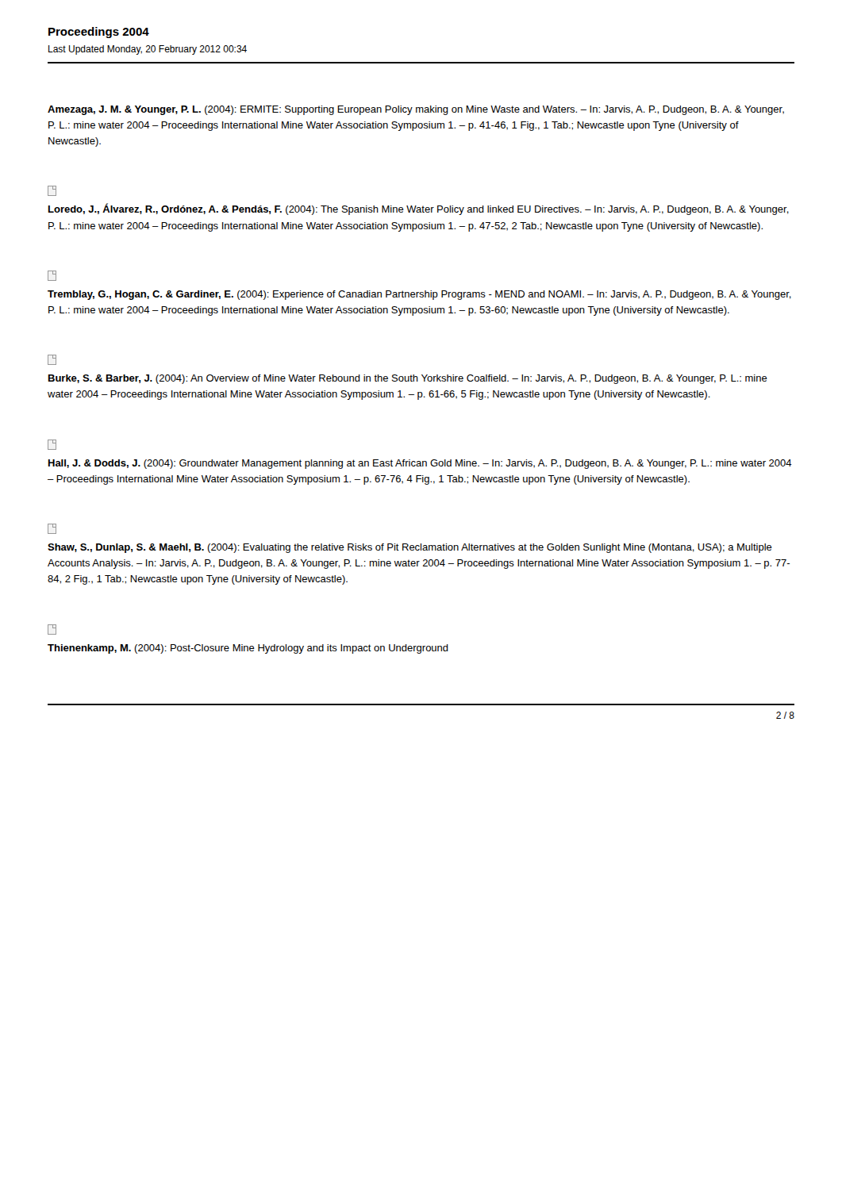Proceedings 2004
Last Updated Monday, 20 February 2012 00:34
Amezaga, J. M. & Younger, P. L. (2004): ERMITE: Supporting European Policy making on Mine Waste and Waters. – In: Jarvis, A. P., Dudgeon, B. A. & Younger, P. L.: mine water 2004 – Proceedings International Mine Water Association Symposium 1. – p. 41-46, 1 Fig., 1 Tab.; Newcastle upon Tyne (University of Newcastle).
Loredo, J., Álvarez, R., Ordónez, A. & Pendás, F. (2004): The Spanish Mine Water Policy and linked EU Directives. – In: Jarvis, A. P., Dudgeon, B. A. & Younger, P. L.: mine water 2004 – Proceedings International Mine Water Association Symposium 1. – p. 47-52, 2 Tab.; Newcastle upon Tyne (University of Newcastle).
Tremblay, G., Hogan, C. & Gardiner, E. (2004): Experience of Canadian Partnership Programs - MEND and NOAMI. – In: Jarvis, A. P., Dudgeon, B. A. & Younger, P. L.: mine water 2004 – Proceedings International Mine Water Association Symposium 1. – p. 53-60; Newcastle upon Tyne (University of Newcastle).
Burke, S. & Barber, J. (2004): An Overview of Mine Water Rebound in the South Yorkshire Coalfield. – In: Jarvis, A. P., Dudgeon, B. A. & Younger, P. L.: mine water 2004 – Proceedings International Mine Water Association Symposium 1. – p. 61-66, 5 Fig.; Newcastle upon Tyne (University of Newcastle).
Hall, J. & Dodds, J. (2004): Groundwater Management planning at an East African Gold Mine. – In: Jarvis, A. P., Dudgeon, B. A. & Younger, P. L.: mine water 2004 – Proceedings International Mine Water Association Symposium 1. – p. 67-76, 4 Fig., 1 Tab.; Newcastle upon Tyne (University of Newcastle).
Shaw, S., Dunlap, S. & Maehl, B. (2004): Evaluating the relative Risks of Pit Reclamation Alternatives at the Golden Sunlight Mine (Montana, USA); a Multiple Accounts Analysis. – In: Jarvis, A. P., Dudgeon, B. A. & Younger, P. L.: mine water 2004 – Proceedings International Mine Water Association Symposium 1. – p. 77-84, 2 Fig., 1 Tab.; Newcastle upon Tyne (University of Newcastle).
Thienenkamp, M. (2004): Post-Closure Mine Hydrology and its Impact on Underground
2 / 8